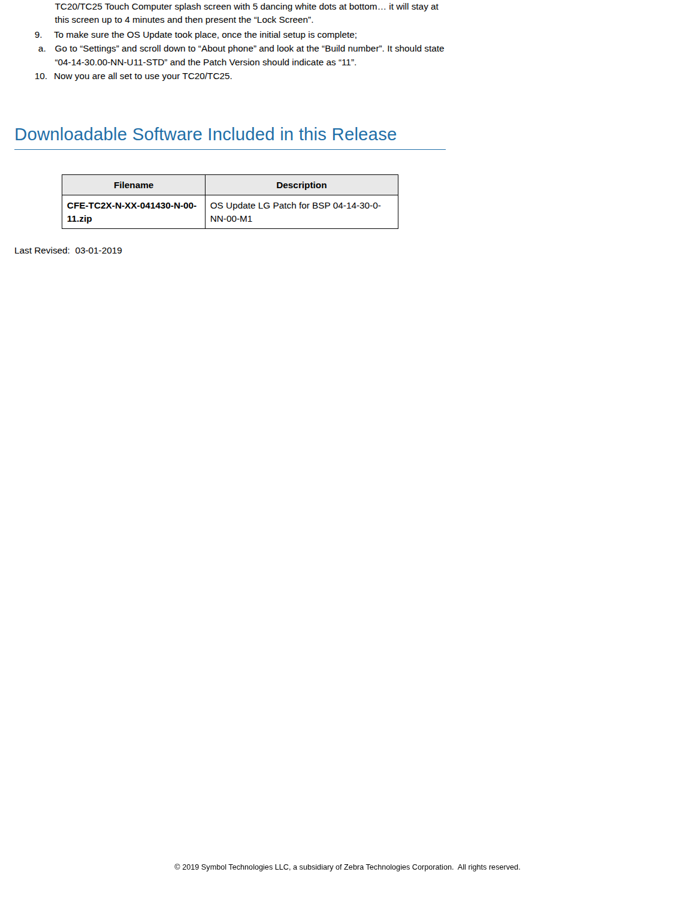TC20/TC25 Touch Computer splash screen with 5 dancing white dots at bottom… it will stay at this screen up to 4 minutes and then present the “Lock Screen”.
9.
To make sure the OS Update took place, once the initial setup is complete;
a.
Go to “Settings” and scroll down to “About phone” and look at the “Build number”. It should state “04-14-30.00-NN-U11-STD” and the Patch Version should indicate as “11”.
10.
Now you are all set to use your TC20/TC25.
Downloadable Software Included in this Release
| Filename | Description |
| --- | --- |
| CFE-TC2X-N-XX-041430-N-00-11.zip | OS Update LG Patch for BSP 04-14-30-0-NN-00-M1 |
Last Revised: 03-01-2019
© 2019 Symbol Technologies LLC, a subsidiary of Zebra Technologies Corporation. All rights reserved.